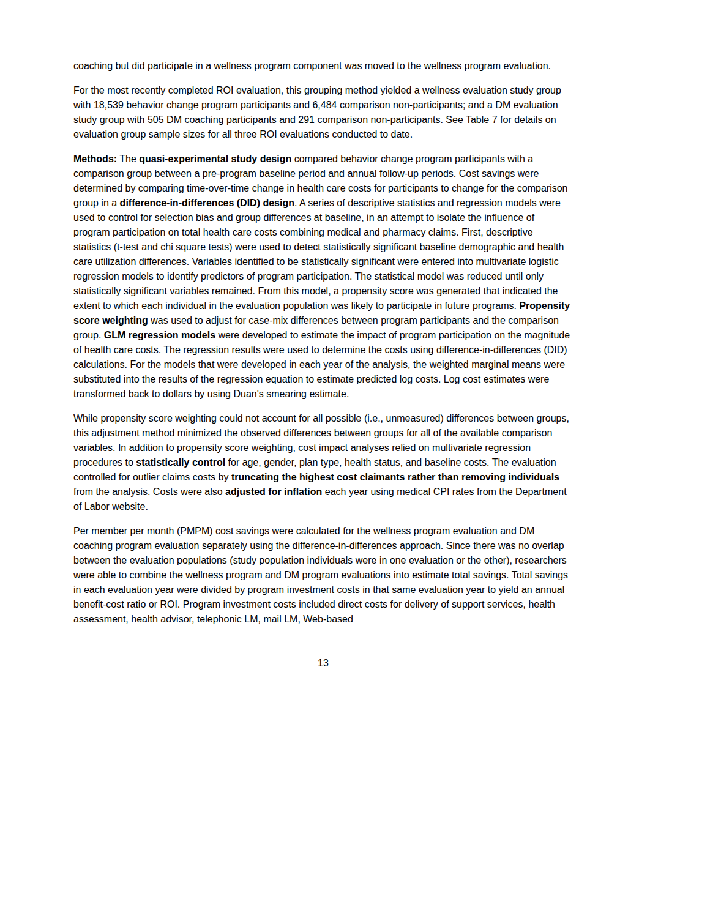coaching but did participate in a wellness program component was moved to the wellness program evaluation.
For the most recently completed ROI evaluation, this grouping method yielded a wellness evaluation study group with 18,539 behavior change program participants and 6,484 comparison non-participants; and a DM evaluation study group with 505 DM coaching participants and 291 comparison non-participants. See Table 7 for details on evaluation group sample sizes for all three ROI evaluations conducted to date.
Methods: The quasi-experimental study design compared behavior change program participants with a comparison group between a pre-program baseline period and annual follow-up periods. Cost savings were determined by comparing time-over-time change in health care costs for participants to change for the comparison group in a difference-in-differences (DID) design. A series of descriptive statistics and regression models were used to control for selection bias and group differences at baseline, in an attempt to isolate the influence of program participation on total health care costs combining medical and pharmacy claims. First, descriptive statistics (t-test and chi square tests) were used to detect statistically significant baseline demographic and health care utilization differences. Variables identified to be statistically significant were entered into multivariate logistic regression models to identify predictors of program participation. The statistical model was reduced until only statistically significant variables remained. From this model, a propensity score was generated that indicated the extent to which each individual in the evaluation population was likely to participate in future programs. Propensity score weighting was used to adjust for case-mix differences between program participants and the comparison group. GLM regression models were developed to estimate the impact of program participation on the magnitude of health care costs. The regression results were used to determine the costs using difference-in-differences (DID) calculations. For the models that were developed in each year of the analysis, the weighted marginal means were substituted into the results of the regression equation to estimate predicted log costs. Log cost estimates were transformed back to dollars by using Duan's smearing estimate.
While propensity score weighting could not account for all possible (i.e., unmeasured) differences between groups, this adjustment method minimized the observed differences between groups for all of the available comparison variables. In addition to propensity score weighting, cost impact analyses relied on multivariate regression procedures to statistically control for age, gender, plan type, health status, and baseline costs. The evaluation controlled for outlier claims costs by truncating the highest cost claimants rather than removing individuals from the analysis. Costs were also adjusted for inflation each year using medical CPI rates from the Department of Labor website.
Per member per month (PMPM) cost savings were calculated for the wellness program evaluation and DM coaching program evaluation separately using the difference-in-differences approach. Since there was no overlap between the evaluation populations (study population individuals were in one evaluation or the other), researchers were able to combine the wellness program and DM program evaluations into estimate total savings. Total savings in each evaluation year were divided by program investment costs in that same evaluation year to yield an annual benefit-cost ratio or ROI. Program investment costs included direct costs for delivery of support services, health assessment, health advisor, telephonic LM, mail LM, Web-based
13